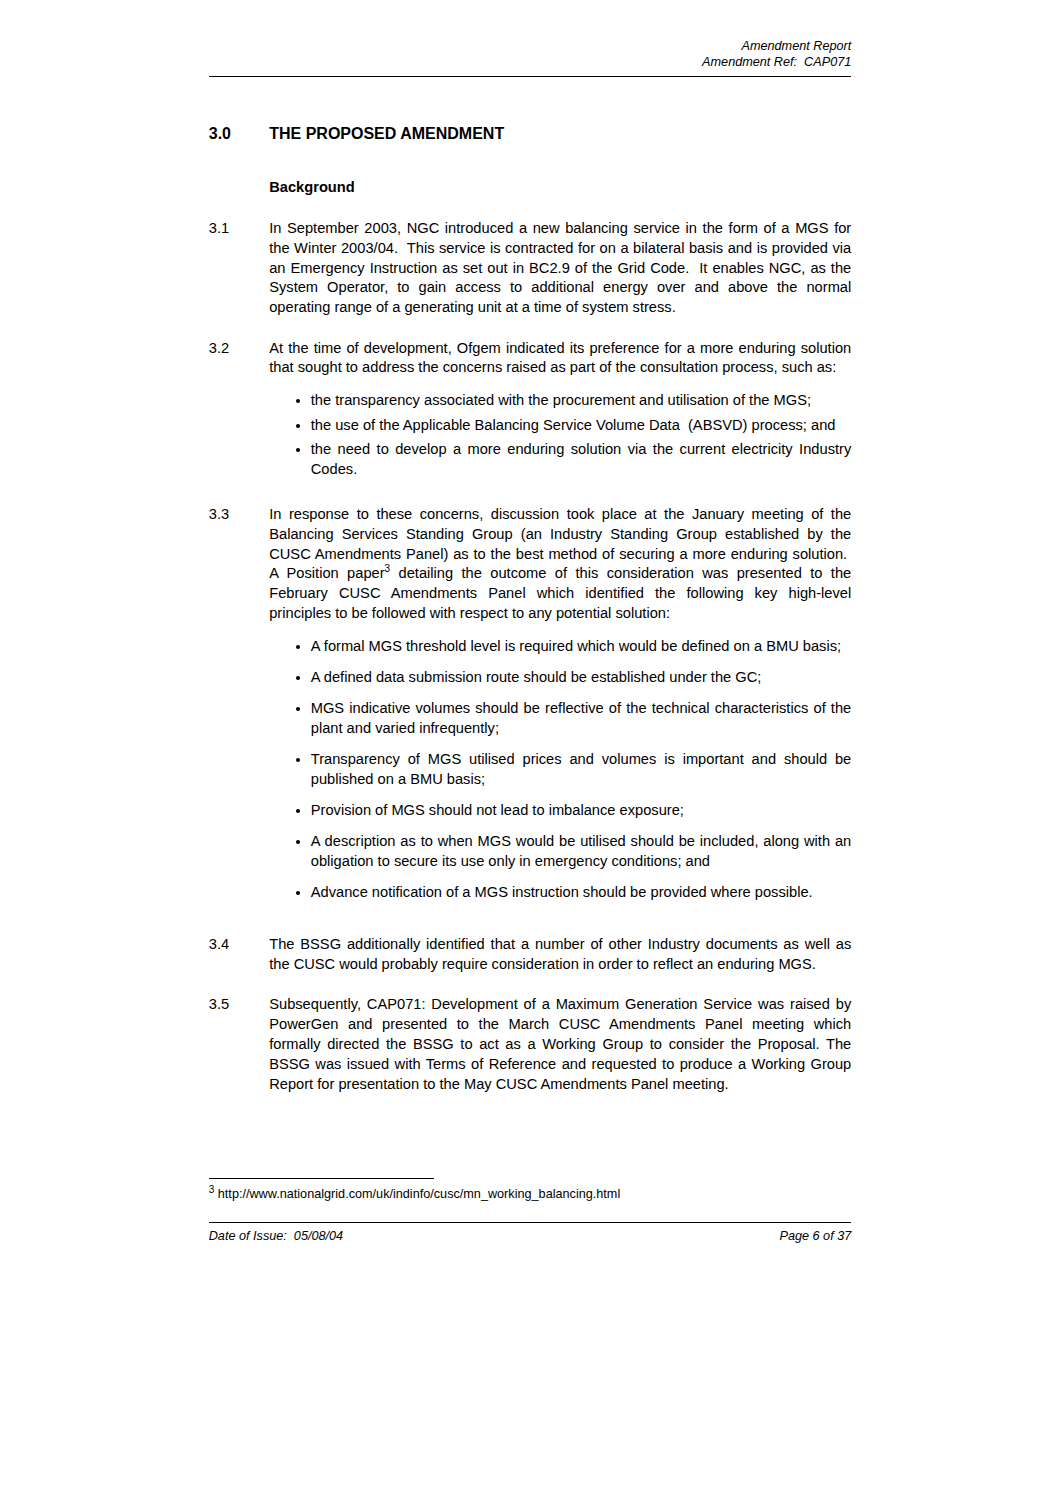Amendment Report
Amendment Ref: CAP071
3.0 THE PROPOSED AMENDMENT
Background
3.1
In September 2003, NGC introduced a new balancing service in the form of a MGS for the Winter 2003/04. This service is contracted for on a bilateral basis and is provided via an Emergency Instruction as set out in BC2.9 of the Grid Code. It enables NGC, as the System Operator, to gain access to additional energy over and above the normal operating range of a generating unit at a time of system stress.
3.2
At the time of development, Ofgem indicated its preference for a more enduring solution that sought to address the concerns raised as part of the consultation process, such as:
the transparency associated with the procurement and utilisation of the MGS;
the use of the Applicable Balancing Service Volume Data (ABSVD) process; and
the need to develop a more enduring solution via the current electricity Industry Codes.
3.3
In response to these concerns, discussion took place at the January meeting of the Balancing Services Standing Group (an Industry Standing Group established by the CUSC Amendments Panel) as to the best method of securing a more enduring solution. A Position paper3 detailing the outcome of this consideration was presented to the February CUSC Amendments Panel which identified the following key high-level principles to be followed with respect to any potential solution:
A formal MGS threshold level is required which would be defined on a BMU basis;
A defined data submission route should be established under the GC;
MGS indicative volumes should be reflective of the technical characteristics of the plant and varied infrequently;
Transparency of MGS utilised prices and volumes is important and should be published on a BMU basis;
Provision of MGS should not lead to imbalance exposure;
A description as to when MGS would be utilised should be included, along with an obligation to secure its use only in emergency conditions; and
Advance notification of a MGS instruction should be provided where possible.
3.4
The BSSG additionally identified that a number of other Industry documents as well as the CUSC would probably require consideration in order to reflect an enduring MGS.
3.5
Subsequently, CAP071: Development of a Maximum Generation Service was raised by PowerGen and presented to the March CUSC Amendments Panel meeting which formally directed the BSSG to act as a Working Group to consider the Proposal. The BSSG was issued with Terms of Reference and requested to produce a Working Group Report for presentation to the May CUSC Amendments Panel meeting.
3 http://www.nationalgrid.com/uk/indinfo/cusc/mn_working_balancing.html
Date of Issue: 05/08/04 Page 6 of 37